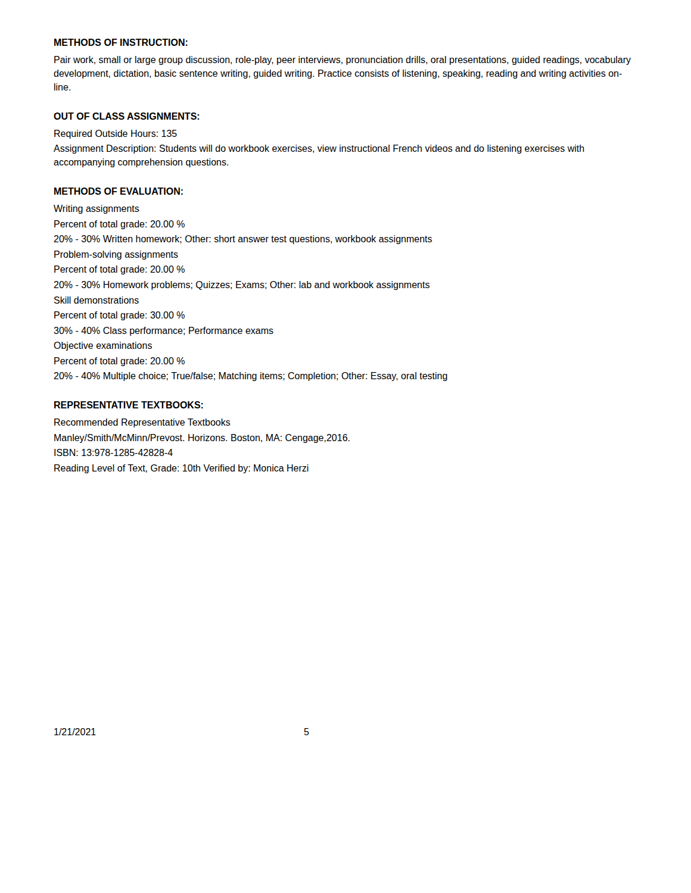Methods of Instruction:
Pair work, small or large group discussion, role-play, peer interviews, pronunciation drills, oral presentations, guided readings, vocabulary development, dictation, basic sentence writing, guided writing. Practice consists of listening, speaking, reading and writing activities on-line.
Out of Class Assignments:
Required Outside Hours: 135
Assignment Description: Students will do workbook exercises, view instructional French videos and do listening exercises with accompanying comprehension questions.
Methods of Evaluation:
Writing assignments
Percent of total grade: 20.00 %
20% - 30% Written homework; Other: short answer test questions, workbook assignments
Problem-solving assignments
Percent of total grade: 20.00 %
20% - 30% Homework problems; Quizzes; Exams; Other: lab and workbook assignments
Skill demonstrations
Percent of total grade: 30.00 %
30% - 40% Class performance; Performance exams
Objective examinations
Percent of total grade: 20.00 %
20% - 40% Multiple choice; True/false; Matching items; Completion; Other: Essay, oral testing
Representative Textbooks:
Recommended Representative Textbooks
Manley/Smith/McMinn/Prevost. Horizons. Boston, MA: Cengage,2016.
ISBN: 13:978-1285-42828-4
Reading Level of Text, Grade: 10th Verified by: Monica Herzi
1/21/2021 5